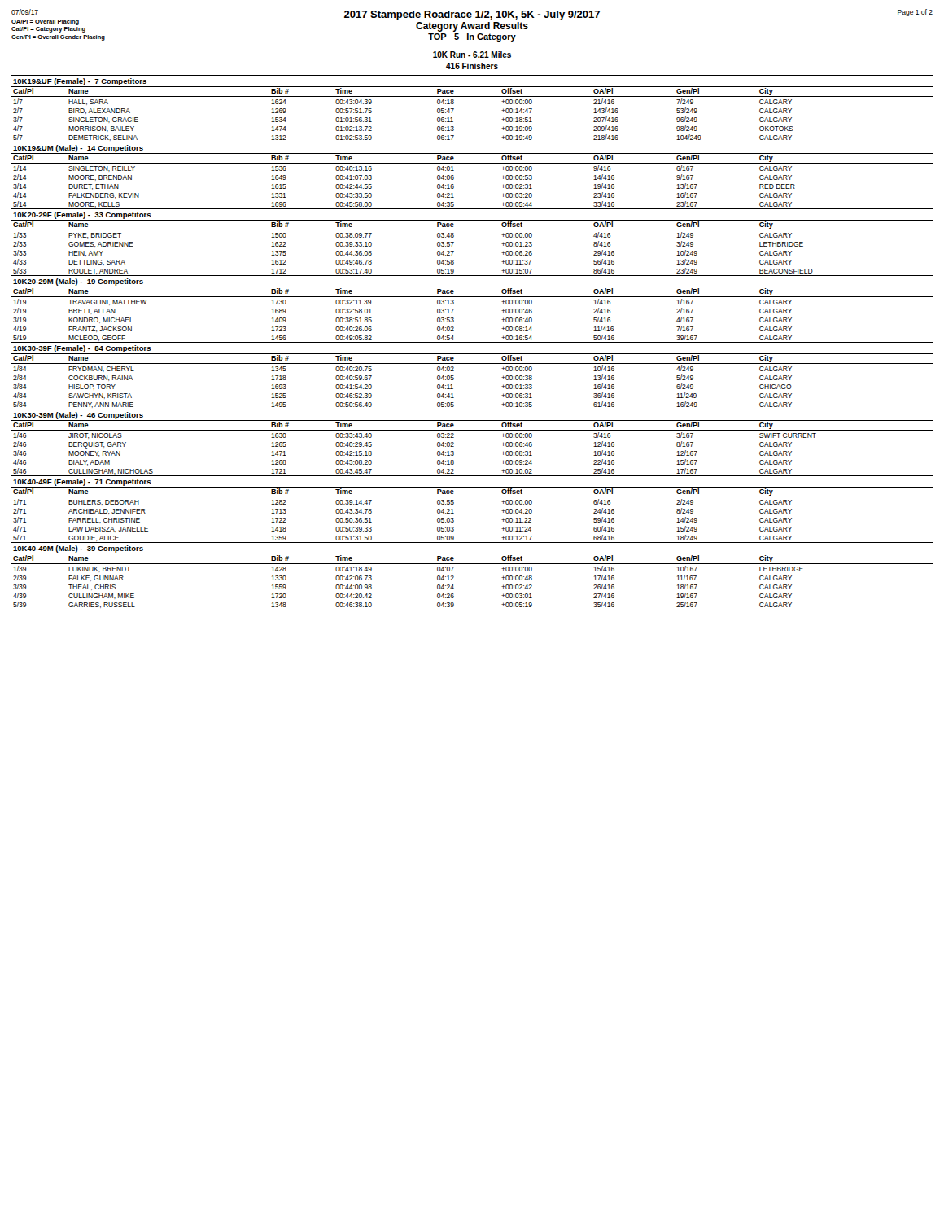07/09/17
Page 1 of 2
OA/Pl = Overall Placing
Cat/Pl = Category Placing
Gen/Pl = Overall Gender Placing
2017 Stampede Roadrace 1/2, 10K, 5K - July 9/2017
Category Award Results
TOP 5 In Category
10K Run - 6.21 Miles
416 Finishers
| 10K19&UF (Female) - 7 Competitors |
| Cat/Pl | Name | Bib # | Time | Pace | Offset | OA/Pl | Gen/Pl | City |
| 1/7 | HALL, SARA | 1624 | 00:43:04.39 | 04:18 | +00:00:00 | 21/416 | 7/249 | CALGARY |
| 2/7 | BIRD, ALEXANDRA | 1269 | 00:57:51.75 | 05:47 | +00:14:47 | 143/416 | 53/249 | CALGARY |
| 3/7 | SINGLETON, GRACIE | 1534 | 01:01:56.31 | 06:11 | +00:18:51 | 207/416 | 96/249 | CALGARY |
| 4/7 | MORRISON, BAILEY | 1474 | 01:02:13.72 | 06:13 | +00:19:09 | 209/416 | 98/249 | OKOTOKS |
| 5/7 | DEMETRICK, SELINA | 1312 | 01:02:53.59 | 06:17 | +00:19:49 | 218/416 | 104/249 | CALGARY |
| 10K19&UM (Male) - 14 Competitors |
| Cat/Pl | Name | Bib # | Time | Pace | Offset | OA/Pl | Gen/Pl | City |
| 1/14 | SINGLETON, REILLY | 1536 | 00:40:13.16 | 04:01 | +00:00:00 | 9/416 | 6/167 | CALGARY |
| 2/14 | MOORE, BRENDAN | 1649 | 00:41:07.03 | 04:06 | +00:00:53 | 14/416 | 9/167 | CALGARY |
| 3/14 | DURET, ETHAN | 1615 | 00:42:44.55 | 04:16 | +00:02:31 | 19/416 | 13/167 | RED DEER |
| 4/14 | FALKENBERG, KEVIN | 1331 | 00:43:33.50 | 04:21 | +00:03:20 | 23/416 | 16/167 | CALGARY |
| 5/14 | MOORE, KELLS | 1696 | 00:45:58.00 | 04:35 | +00:05:44 | 33/416 | 23/167 | CALGARY |
| 10K20-29F (Female) - 33 Competitors |
| Cat/Pl | Name | Bib # | Time | Pace | Offset | OA/Pl | Gen/Pl | City |
| 1/33 | PYKE, BRIDGET | 1500 | 00:38:09.77 | 03:48 | +00:00:00 | 4/416 | 1/249 | CALGARY |
| 2/33 | GOMES, ADRIENNE | 1622 | 00:39:33.10 | 03:57 | +00:01:23 | 8/416 | 3/249 | LETHBRIDGE |
| 3/33 | HEIN, AMY | 1375 | 00:44:36.08 | 04:27 | +00:06:26 | 29/416 | 10/249 | CALGARY |
| 4/33 | DETTLING, SARA | 1612 | 00:49:46.78 | 04:58 | +00:11:37 | 56/416 | 13/249 | CALGARY |
| 5/33 | ROULET, ANDREA | 1712 | 00:53:17.40 | 05:19 | +00:15:07 | 86/416 | 23/249 | BEACONSFIELD |
| 10K20-29M (Male) - 19 Competitors |
| Cat/Pl | Name | Bib # | Time | Pace | Offset | OA/Pl | Gen/Pl | City |
| 1/19 | TRAVAGLINI, MATTHEW | 1730 | 00:32:11.39 | 03:13 | +00:00:00 | 1/416 | 1/167 | CALGARY |
| 2/19 | BRETT, ALLAN | 1689 | 00:32:58.01 | 03:17 | +00:00:46 | 2/416 | 2/167 | CALGARY |
| 3/19 | KONDRO, MICHAEL | 1409 | 00:38:51.85 | 03:53 | +00:06:40 | 5/416 | 4/167 | CALGARY |
| 4/19 | FRANTZ, JACKSON | 1723 | 00:40:26.06 | 04:02 | +00:08:14 | 11/416 | 7/167 | CALGARY |
| 5/19 | MCLEOD, GEOFF | 1456 | 00:49:05.82 | 04:54 | +00:16:54 | 50/416 | 39/167 | CALGARY |
| 10K30-39F (Female) - 84 Competitors |
| Cat/Pl | Name | Bib # | Time | Pace | Offset | OA/Pl | Gen/Pl | City |
| 1/84 | FRYDMAN, CHERYL | 1345 | 00:40:20.75 | 04:02 | +00:00:00 | 10/416 | 4/249 | CALGARY |
| 2/84 | COCKBURN, RAINA | 1718 | 00:40:59.67 | 04:05 | +00:00:38 | 13/416 | 5/249 | CALGARY |
| 3/84 | HISLOP, TORY | 1693 | 00:41:54.20 | 04:11 | +00:01:33 | 16/416 | 6/249 | CHICAGO |
| 4/84 | SAWCHYN, KRISTA | 1525 | 00:46:52.39 | 04:41 | +00:06:31 | 36/416 | 11/249 | CALGARY |
| 5/84 | PENNY, ANN-MARIE | 1495 | 00:50:56.49 | 05:05 | +00:10:35 | 61/416 | 16/249 | CALGARY |
| 10K30-39M (Male) - 46 Competitors |
| Cat/Pl | Name | Bib # | Time | Pace | Offset | OA/Pl | Gen/Pl | City |
| 1/46 | JIROT, NICOLAS | 1630 | 00:33:43.40 | 03:22 | +00:00:00 | 3/416 | 3/167 | SWIFT CURRENT |
| 2/46 | BERQUIST, GARY | 1265 | 00:40:29.45 | 04:02 | +00:06:46 | 12/416 | 8/167 | CALGARY |
| 3/46 | MOONEY, RYAN | 1471 | 00:42:15.18 | 04:13 | +00:08:31 | 18/416 | 12/167 | CALGARY |
| 4/46 | BIALY, ADAM | 1268 | 00:43:08.20 | 04:18 | +00:09:24 | 22/416 | 15/167 | CALGARY |
| 5/46 | CULLINGHAM, NICHOLAS | 1721 | 00:43:45.47 | 04:22 | +00:10:02 | 25/416 | 17/167 | CALGARY |
| 10K40-49F (Female) - 71 Competitors |
| Cat/Pl | Name | Bib # | Time | Pace | Offset | OA/Pl | Gen/Pl | City |
| 1/71 | BUHLERS, DEBORAH | 1282 | 00:39:14.47 | 03:55 | +00:00:00 | 6/416 | 2/249 | CALGARY |
| 2/71 | ARCHIBALD, JENNIFER | 1713 | 00:43:34.78 | 04:21 | +00:04:20 | 24/416 | 8/249 | CALGARY |
| 3/71 | FARRELL, CHRISTINE | 1722 | 00:50:36.51 | 05:03 | +00:11:22 | 59/416 | 14/249 | CALGARY |
| 4/71 | LAW DABISZA, JANELLE | 1418 | 00:50:39.33 | 05:03 | +00:11:24 | 60/416 | 15/249 | CALGARY |
| 5/71 | GOUDIE, ALICE | 1359 | 00:51:31.50 | 05:09 | +00:12:17 | 68/416 | 18/249 | CALGARY |
| 10K40-49M (Male) - 39 Competitors |
| Cat/Pl | Name | Bib # | Time | Pace | Offset | OA/Pl | Gen/Pl | City |
| 1/39 | LUKINUK, BRENDT | 1428 | 00:41:18.49 | 04:07 | +00:00:00 | 15/416 | 10/167 | LETHBRIDGE |
| 2/39 | FALKE, GUNNAR | 1330 | 00:42:06.73 | 04:12 | +00:00:48 | 17/416 | 11/167 | CALGARY |
| 3/39 | THEAL, CHRIS | 1559 | 00:44:00.98 | 04:24 | +00:02:42 | 26/416 | 18/167 | CALGARY |
| 4/39 | CULLINGHAM, MIKE | 1720 | 00:44:20.42 | 04:26 | +00:03:01 | 27/416 | 19/167 | CALGARY |
| 5/39 | GARRIES, RUSSELL | 1348 | 00:46:38.10 | 04:39 | +00:05:19 | 35/416 | 25/167 | CALGARY |